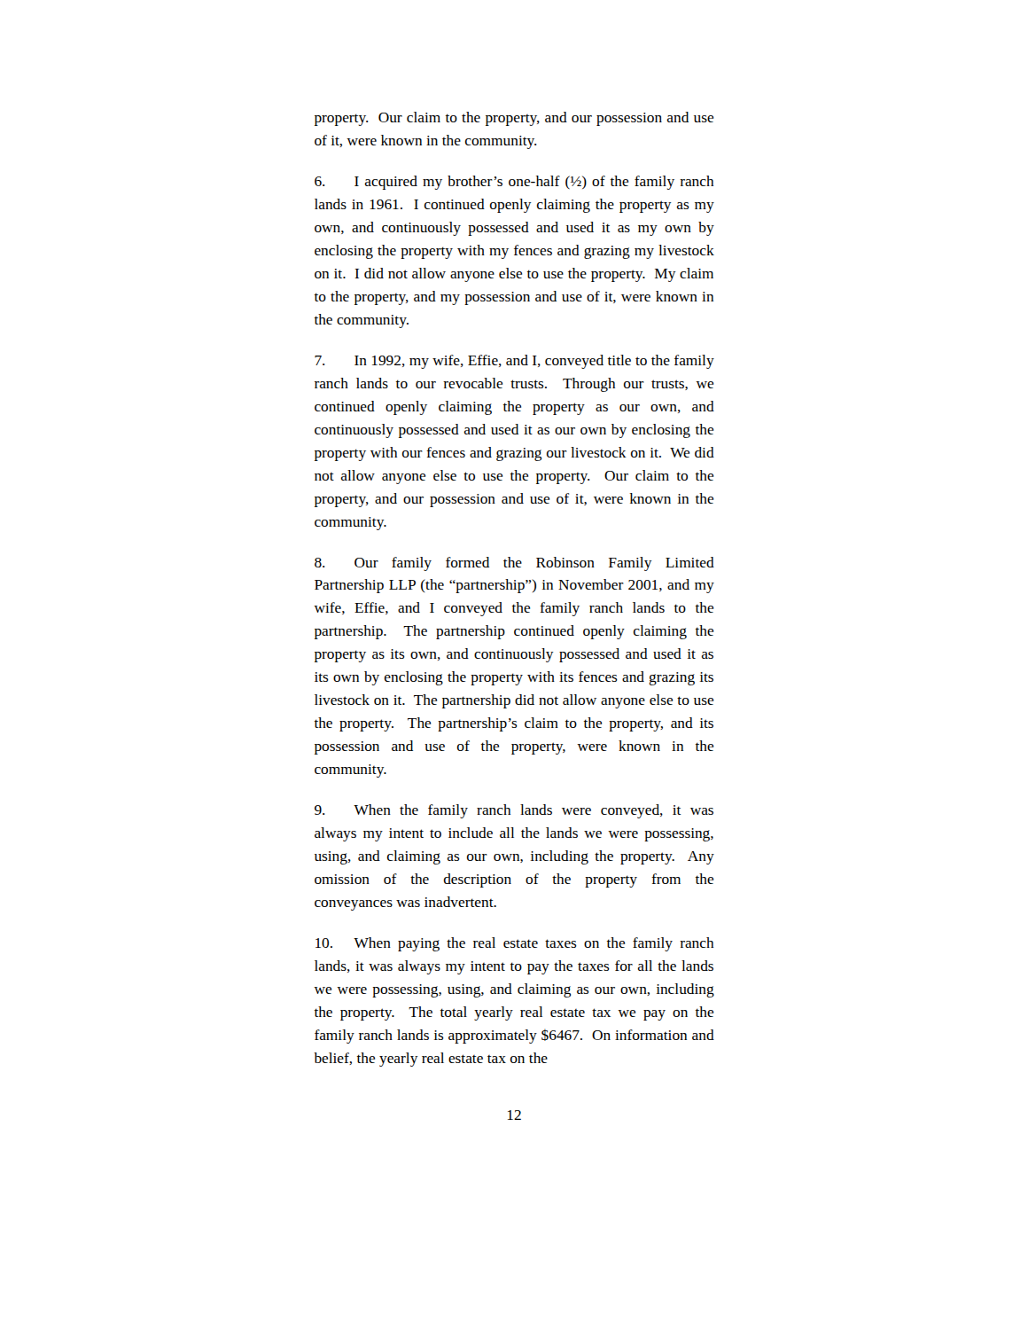property. Our claim to the property, and our possession and use of it, were known in the community.
6. I acquired my brother’s one-half (½) of the family ranch lands in 1961. I continued openly claiming the property as my own, and continuously possessed and used it as my own by enclosing the property with my fences and grazing my livestock on it. I did not allow anyone else to use the property. My claim to the property, and my possession and use of it, were known in the community.
7. In 1992, my wife, Effie, and I, conveyed title to the family ranch lands to our revocable trusts. Through our trusts, we continued openly claiming the property as our own, and continuously possessed and used it as our own by enclosing the property with our fences and grazing our livestock on it. We did not allow anyone else to use the property. Our claim to the property, and our possession and use of it, were known in the community.
8. Our family formed the Robinson Family Limited Partnership LLP (the “partnership”) in November 2001, and my wife, Effie, and I conveyed the family ranch lands to the partnership. The partnership continued openly claiming the property as its own, and continuously possessed and used it as its own by enclosing the property with its fences and grazing its livestock on it. The partnership did not allow anyone else to use the property. The partnership’s claim to the property, and its possession and use of the property, were known in the community.
9. When the family ranch lands were conveyed, it was always my intent to include all the lands we were possessing, using, and claiming as our own, including the property. Any omission of the description of the property from the conveyances was inadvertent.
10. When paying the real estate taxes on the family ranch lands, it was always my intent to pay the taxes for all the lands we were possessing, using, and claiming as our own, including the property. The total yearly real estate tax we pay on the family ranch lands is approximately $6467. On information and belief, the yearly real estate tax on the
12